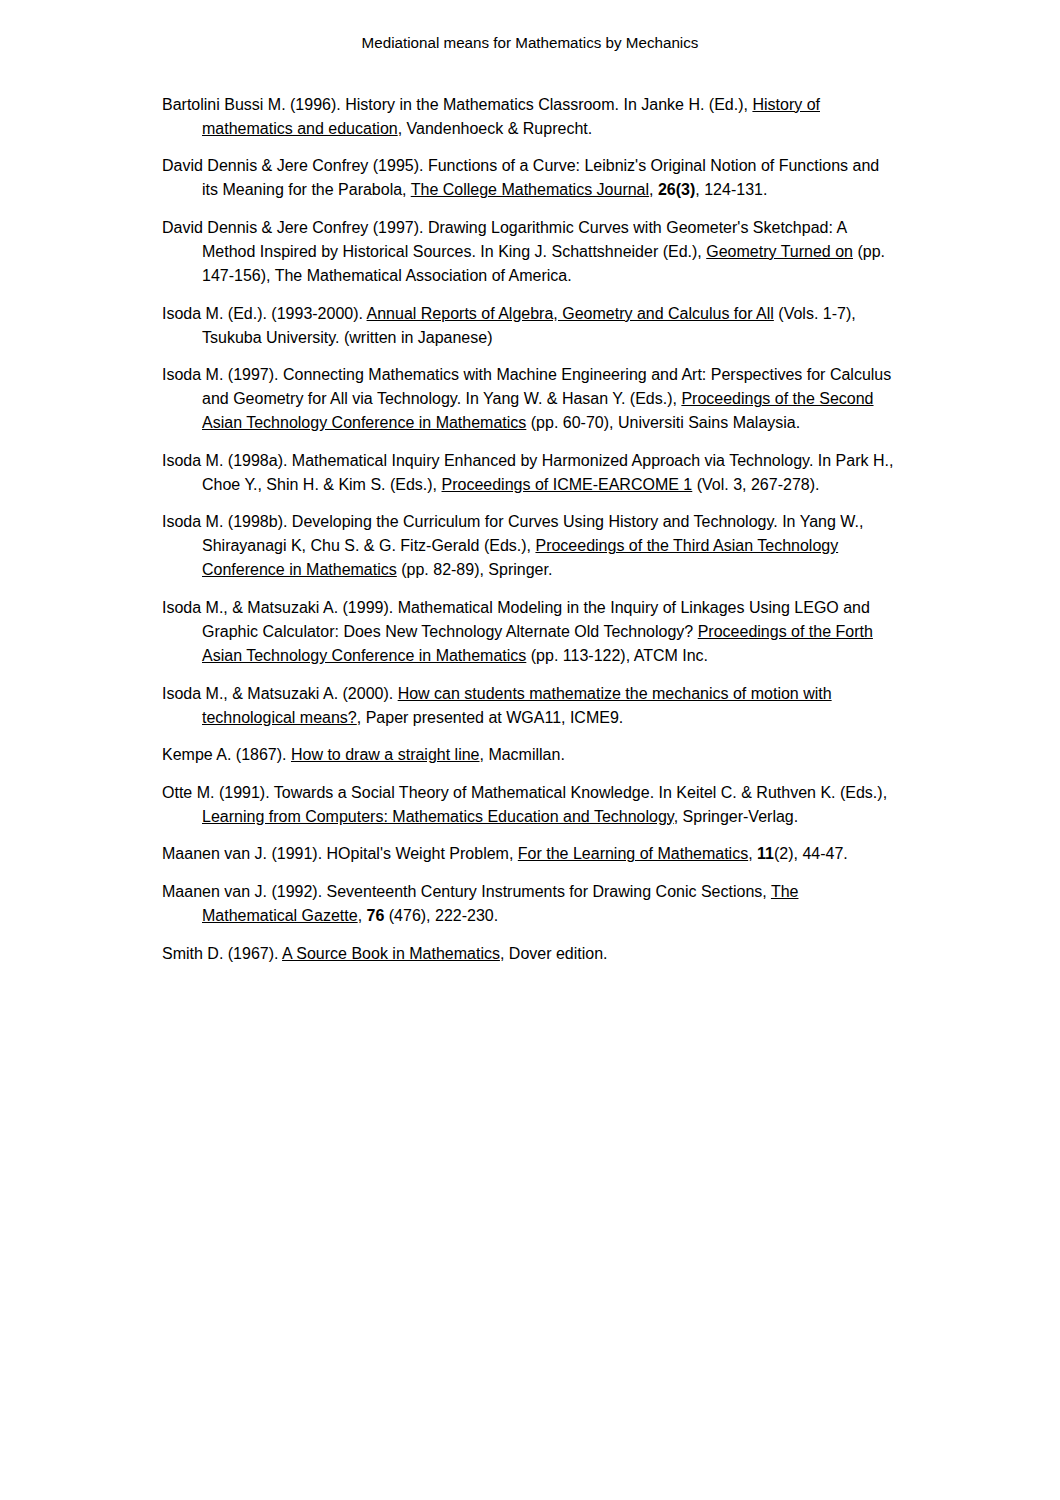Mediational means for Mathematics by Mechanics
Bartolini Bussi M. (1996). History in the Mathematics Classroom. In Janke H. (Ed.), History of mathematics and education, Vandenhoeck & Ruprecht.
David Dennis & Jere Confrey (1995). Functions of a Curve: Leibniz's Original Notion of Functions and its Meaning for the Parabola, The College Mathematics Journal, 26(3), 124-131.
David Dennis & Jere Confrey (1997). Drawing Logarithmic Curves with Geometer's Sketchpad: A Method Inspired by Historical Sources. In King J. Schattshneider (Ed.), Geometry Turned on (pp. 147-156), The Mathematical Association of America.
Isoda M. (Ed.). (1993-2000). Annual Reports of Algebra, Geometry and Calculus for All (Vols. 1-7), Tsukuba University. (written in Japanese)
Isoda M. (1997). Connecting Mathematics with Machine Engineering and Art: Perspectives for Calculus and Geometry for All via Technology. In Yang W. & Hasan Y. (Eds.), Proceedings of the Second Asian Technology Conference in Mathematics (pp. 60-70), Universiti Sains Malaysia.
Isoda M. (1998a). Mathematical Inquiry Enhanced by Harmonized Approach via Technology. In Park H., Choe Y., Shin H. & Kim S. (Eds.), Proceedings of ICME-EARCOME 1 (Vol. 3, 267-278).
Isoda M. (1998b). Developing the Curriculum for Curves Using History and Technology. In Yang W., Shirayanagi K, Chu S. & G. Fitz-Gerald (Eds.), Proceedings of the Third Asian Technology Conference in Mathematics (pp. 82-89), Springer.
Isoda M., & Matsuzaki A. (1999). Mathematical Modeling in the Inquiry of Linkages Using LEGO and Graphic Calculator: Does New Technology Alternate Old Technology? Proceedings of the Forth Asian Technology Conference in Mathematics (pp. 113-122), ATCM Inc.
Isoda M., & Matsuzaki A. (2000). How can students mathematize the mechanics of motion with technological means?, Paper presented at WGA11, ICME9.
Kempe A. (1867). How to draw a straight line, Macmillan.
Otte M. (1991). Towards a Social Theory of Mathematical Knowledge. In Keitel C. & Ruthven K. (Eds.), Learning from Computers: Mathematics Education and Technology, Springer-Verlag.
Maanen van J. (1991). HOpital's Weight Problem, For the Learning of Mathematics, 11(2), 44-47.
Maanen van J. (1992). Seventeenth Century Instruments for Drawing Conic Sections, The Mathematical Gazette, 76 (476), 222-230.
Smith D. (1967). A Source Book in Mathematics, Dover edition.